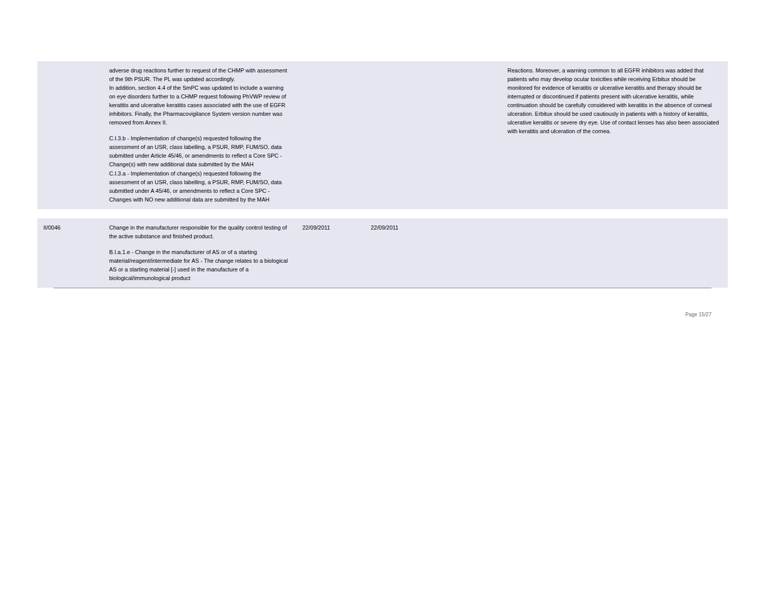| | adverse drug reactions further to request of the CHMP with assessment of the 9th PSUR. The PL was updated accordingly. In addition, section 4.4 of the SmPC was updated to include a warning on eye disorders further to a CHMP request following PhVWP review of keratitis and ulcerative keratitis cases associated with the use of EGFR inhibitors. Finally, the Pharmacovigilance System version number was removed from Annex II. C.I.3.b - Implementation of change(s) requested following the assessment of an USR, class labelling, a PSUR, RMP, FUM/SO, data submitted under Article 45/46, or amendments to reflect a Core SPC - Change(s) with new additional data submitted by the MAH C.I.3.a - Implementation of change(s) requested following the assessment of an USR, class labelling, a PSUR, RMP, FUM/SO, data submitted under A 45/46, or amendments to reflect a Core SPC - Changes with NO new additional data are submitted by the MAH | | | | Reactions. Moreover, a warning common to all EGFR inhibitors was added that patients who may develop ocular toxicities while receiving Erbitux should be monitored for evidence of keratitis or ulcerative keratitis and therapy should be interrupted or discontinued if patients present with ulcerative keratitis, while continuation should be carefully considered with keratitis in the absence of corneal ulceration. Erbitux should be used cautiously in patients with a history of keratitis, ulcerative keratitis or severe dry eye. Use of contact lenses has also been associated with keratitis and ulceration of the cornea. |
| II/0046 | Change in the manufacturer responsible for the quality control testing of the active substance and finished product. B.I.a.1.e - Change in the manufacturer of AS or of a starting material/reagent/intermediate for AS - The change relates to a biological AS or a starting material [-] used in the manufacture of a biological/immunological product | 22/09/2011 | 22/09/2011 | | |
Page 15/27